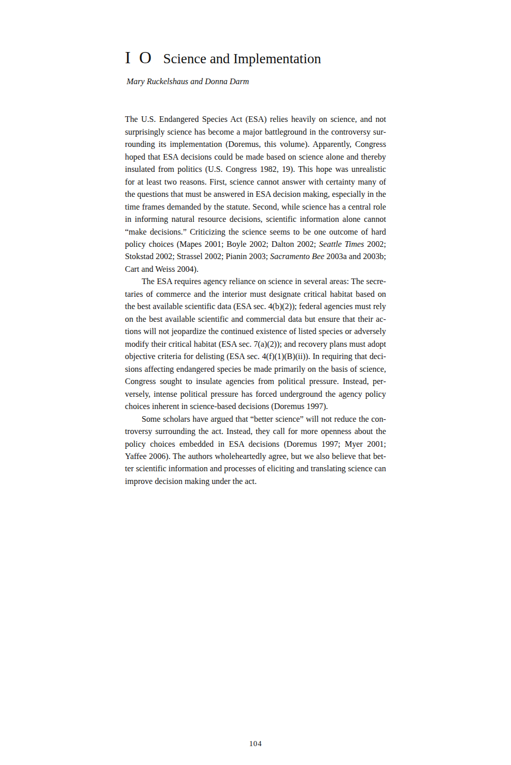I O
Science and Implementation
Mary Ruckelshaus and Donna Darm
The U.S. Endangered Species Act (ESA) relies heavily on science, and not surprisingly science has become a major battleground in the controversy surrounding its implementation (Doremus, this volume). Apparently, Congress hoped that ESA decisions could be made based on science alone and thereby insulated from politics (U.S. Congress 1982, 19). This hope was unrealistic for at least two reasons. First, science cannot answer with certainty many of the questions that must be answered in ESA decision making, especially in the time frames demanded by the statute. Second, while science has a central role in informing natural resource decisions, scientific information alone cannot “make decisions.” Criticizing the science seems to be one outcome of hard policy choices (Mapes 2001; Boyle 2002; Dalton 2002; Seattle Times 2002; Stokstad 2002; Strassel 2002; Pianin 2003; Sacramento Bee 2003a and 2003b; Cart and Weiss 2004).
The ESA requires agency reliance on science in several areas: The secretaries of commerce and the interior must designate critical habitat based on the best available scientific data (ESA sec. 4(b)(2)); federal agencies must rely on the best available scientific and commercial data but ensure that their actions will not jeopardize the continued existence of listed species or adversely modify their critical habitat (ESA sec. 7(a)(2)); and recovery plans must adopt objective criteria for delisting (ESA sec. 4(f)(1)(B)(ii)). In requiring that decisions affecting endangered species be made primarily on the basis of science, Congress sought to insulate agencies from political pressure. Instead, perversely, intense political pressure has forced underground the agency policy choices inherent in science-based decisions (Doremus 1997).
Some scholars have argued that “better science” will not reduce the controversy surrounding the act. Instead, they call for more openness about the policy choices embedded in ESA decisions (Doremus 1997; Myer 2001; Yaffee 2006). The authors wholeheartedly agree, but we also believe that better scientific information and processes of eliciting and translating science can improve decision making under the act.
104